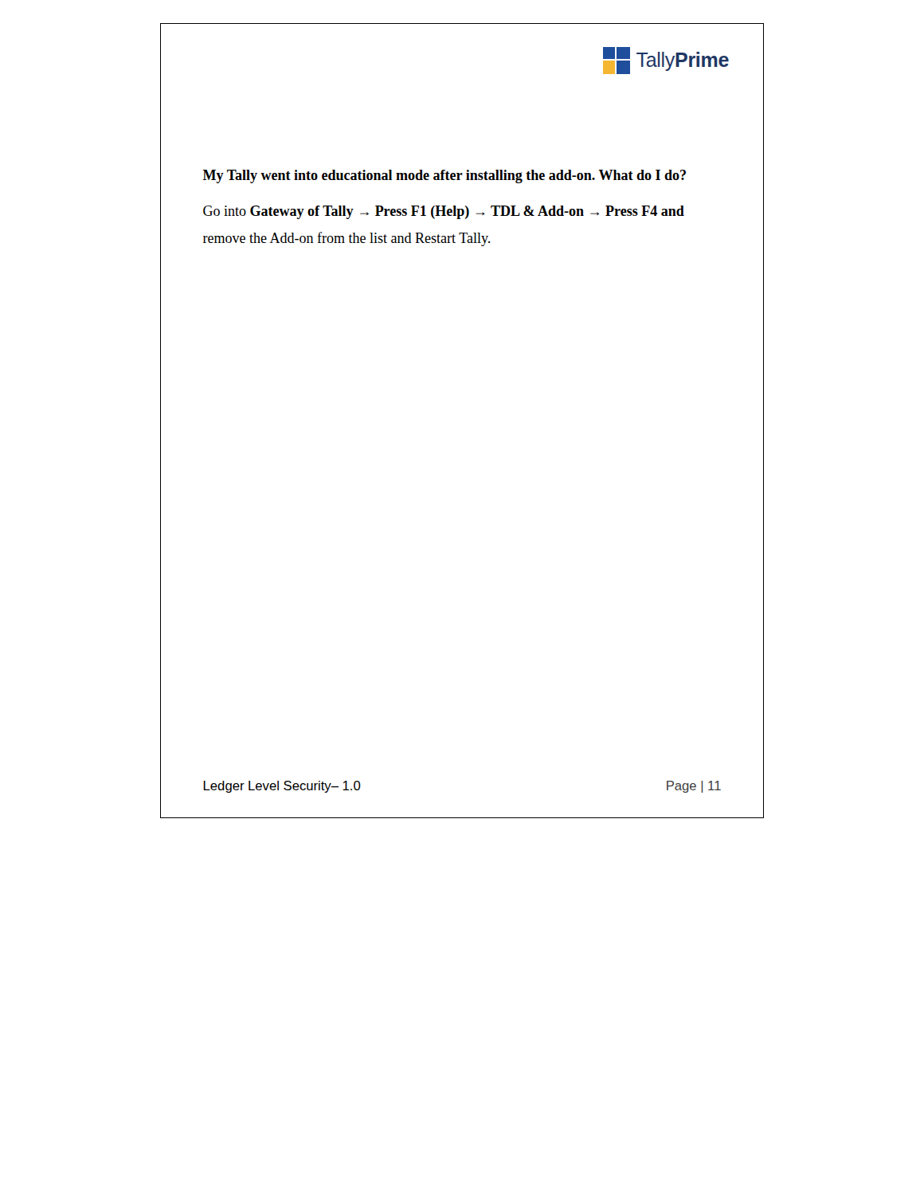TallyPrime
My Tally went into educational mode after installing the add-on. What do I do?
Go into Gateway of Tally → Press F1 (Help) → TDL & Add-on → Press F4 and remove the Add-on from the list and Restart Tally.
Ledger Level Security– 1.0
Page | 11